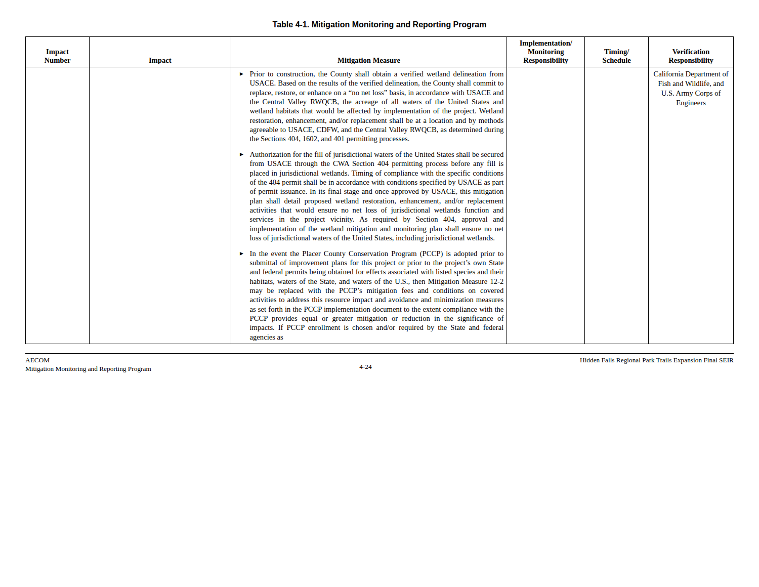Table 4-1. Mitigation Monitoring and Reporting Program
| Impact Number | Impact | Mitigation Measure | Implementation/ Monitoring Responsibility | Timing/ Schedule | Verification Responsibility |
| --- | --- | --- | --- | --- | --- |
| | | Prior to construction, the County shall obtain a verified wetland delineation from USACE. Based on the results of the verified delineation, the County shall commit to replace, restore, or enhance on a “no net loss” basis, in accordance with USACE and the Central Valley RWQCB, the acreage of all waters of the United States and wetland habitats that would be affected by implementation of the project. Wetland restoration, enhancement, and/or replacement shall be at a location and by methods agreeable to USACE, CDFW, and the Central Valley RWQCB, as determined during the Sections 404, 1602, and 401 permitting processes. Authorization for the fill of jurisdictional waters of the United States shall be secured from USACE through the CWA Section 404 permitting process before any fill is placed in jurisdictional wetlands. Timing of compliance with the specific conditions of the 404 permit shall be in accordance with conditions specified by USACE as part of permit issuance. In its final stage and once approved by USACE, this mitigation plan shall detail proposed wetland restoration, enhancement, and/or replacement activities that would ensure no net loss of jurisdictional wetlands function and services in the project vicinity. As required by Section 404, approval and implementation of the wetland mitigation and monitoring plan shall ensure no net loss of jurisdictional waters of the United States, including jurisdictional wetlands. In the event the Placer County Conservation Program (PCCP) is adopted prior to submittal of improvement plans for this project or prior to the project’s own State and federal permits being obtained for effects associated with listed species and their habitats, waters of the State, and waters of the U.S., then Mitigation Measure 12-2 may be replaced with the PCCP’s mitigation fees and conditions on covered activities to address this resource impact and avoidance and minimization measures as set forth in the PCCP implementation document to the extent compliance with the PCCP provides equal or greater mitigation or reduction in the significance of impacts. If PCCP enrollment is chosen and/or required by the State and federal agencies as | | | California Department of Fish and Wildlife, and U.S. Army Corps of Engineers |
AECOM
Mitigation Monitoring and Reporting Program
4-24
Hidden Falls Regional Park Trails Expansion Final SEIR